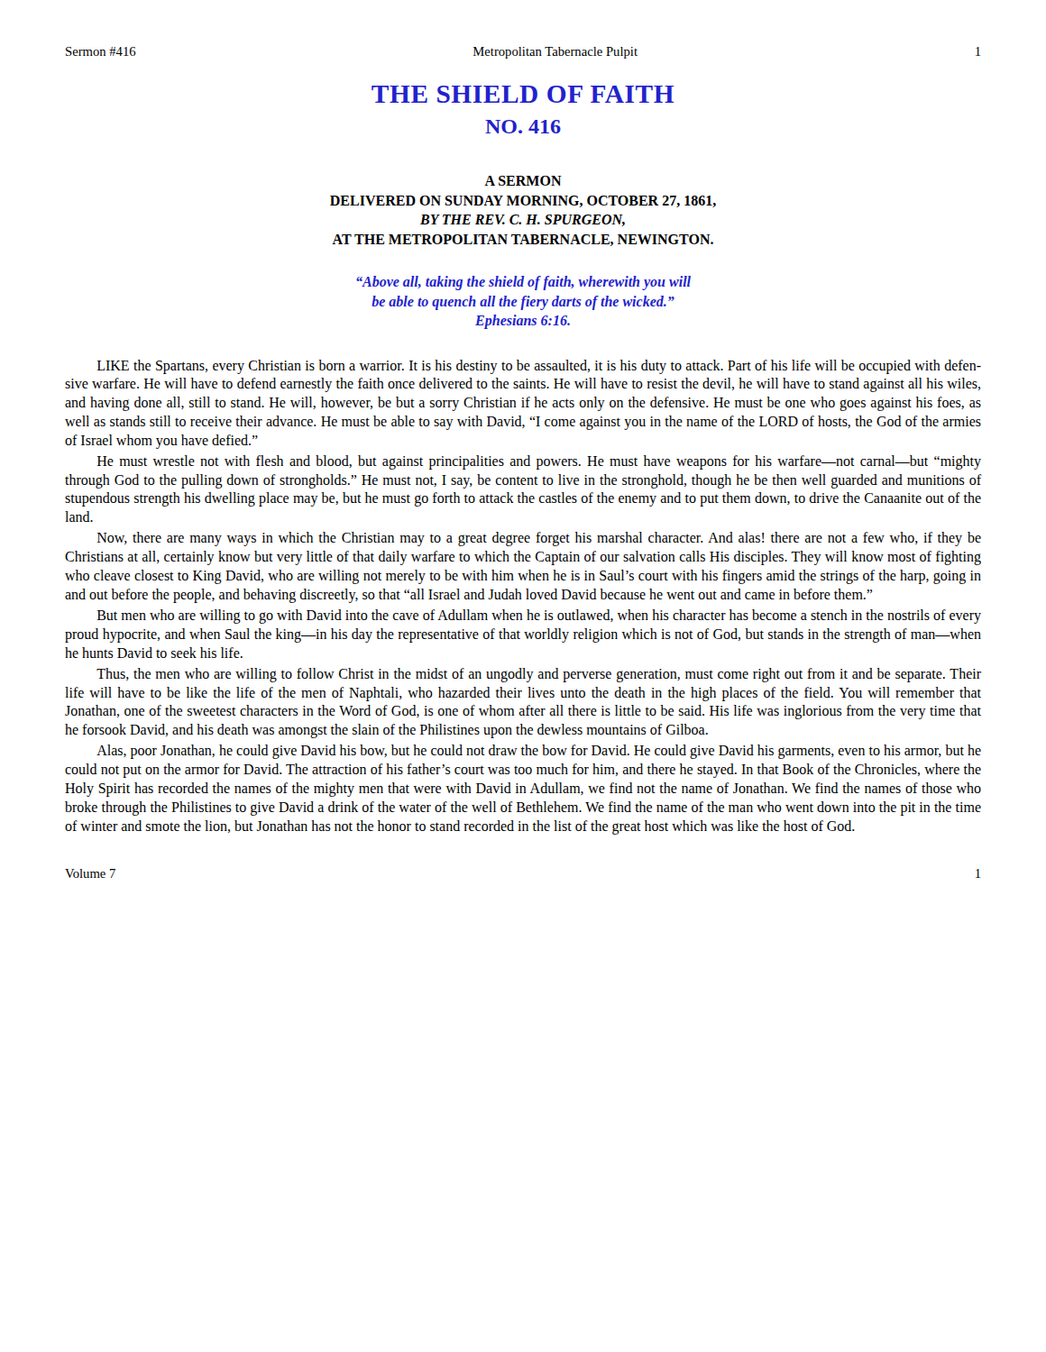Sermon #416
Metropolitan Tabernacle Pulpit
1
THE SHIELD OF FAITH
NO. 416
A SERMON
DELIVERED ON SUNDAY MORNING, OCTOBER 27, 1861,
BY THE REV. C. H. SPURGEON,
AT THE METROPOLITAN TABERNACLE, NEWINGTON.
“Above all, taking the shield of faith, wherewith you will
be able to quench all the fiery darts of the wicked.” Ephesians 6:16.
LIKE the Spartans, every Christian is born a warrior. It is his destiny to be assaulted, it is his duty to attack. Part of his life will be occupied with defensive warfare. He will have to defend earnestly the faith once delivered to the saints. He will have to resist the devil, he will have to stand against all his wiles, and having done all, still to stand. He will, however, be but a sorry Christian if he acts only on the defensive. He must be one who goes against his foes, as well as stands still to receive their advance. He must be able to say with David, “I come against you in the name of the LORD of hosts, the God of the armies of Israel whom you have defied.”
He must wrestle not with flesh and blood, but against principalities and powers. He must have weapons for his warfare—not carnal—but “mighty through God to the pulling down of strongholds.” He must not, I say, be content to live in the stronghold, though he be then well guarded and munitions of stupendous strength his dwelling place may be, but he must go forth to attack the castles of the enemy and to put them down, to drive the Canaanite out of the land.
Now, there are many ways in which the Christian may to a great degree forget his marshal character. And alas! there are not a few who, if they be Christians at all, certainly know but very little of that daily warfare to which the Captain of our salvation calls His disciples. They will know most of fighting who cleave closest to King David, who are willing not merely to be with him when he is in Saul’s court with his fingers amid the strings of the harp, going in and out before the people, and behaving discreetly, so that “all Israel and Judah loved David because he went out and came in before them.”
But men who are willing to go with David into the cave of Adullam when he is outlawed, when his character has become a stench in the nostrils of every proud hypocrite, and when Saul the king—in his day the representative of that worldly religion which is not of God, but stands in the strength of man—when he hunts David to seek his life.
Thus, the men who are willing to follow Christ in the midst of an ungodly and perverse generation, must come right out from it and be separate. Their life will have to be like the life of the men of Naphtali, who hazarded their lives unto the death in the high places of the field. You will remember that Jonathan, one of the sweetest characters in the Word of God, is one of whom after all there is little to be said. His life was inglorious from the very time that he forsook David, and his death was amongst the slain of the Philistines upon the dewless mountains of Gilboa.
Alas, poor Jonathan, he could give David his bow, but he could not draw the bow for David. He could give David his garments, even to his armor, but he could not put on the armor for David. The attraction of his father’s court was too much for him, and there he stayed. In that Book of the Chronicles, where the Holy Spirit has recorded the names of the mighty men that were with David in Adullam, we find not the name of Jonathan. We find the names of those who broke through the Philistines to give David a drink of the water of the well of Bethlehem. We find the name of the man who went down into the pit in the time of winter and smote the lion, but Jonathan has not the honor to stand recorded in the list of the great host which was like the host of God.
Volume 7
1